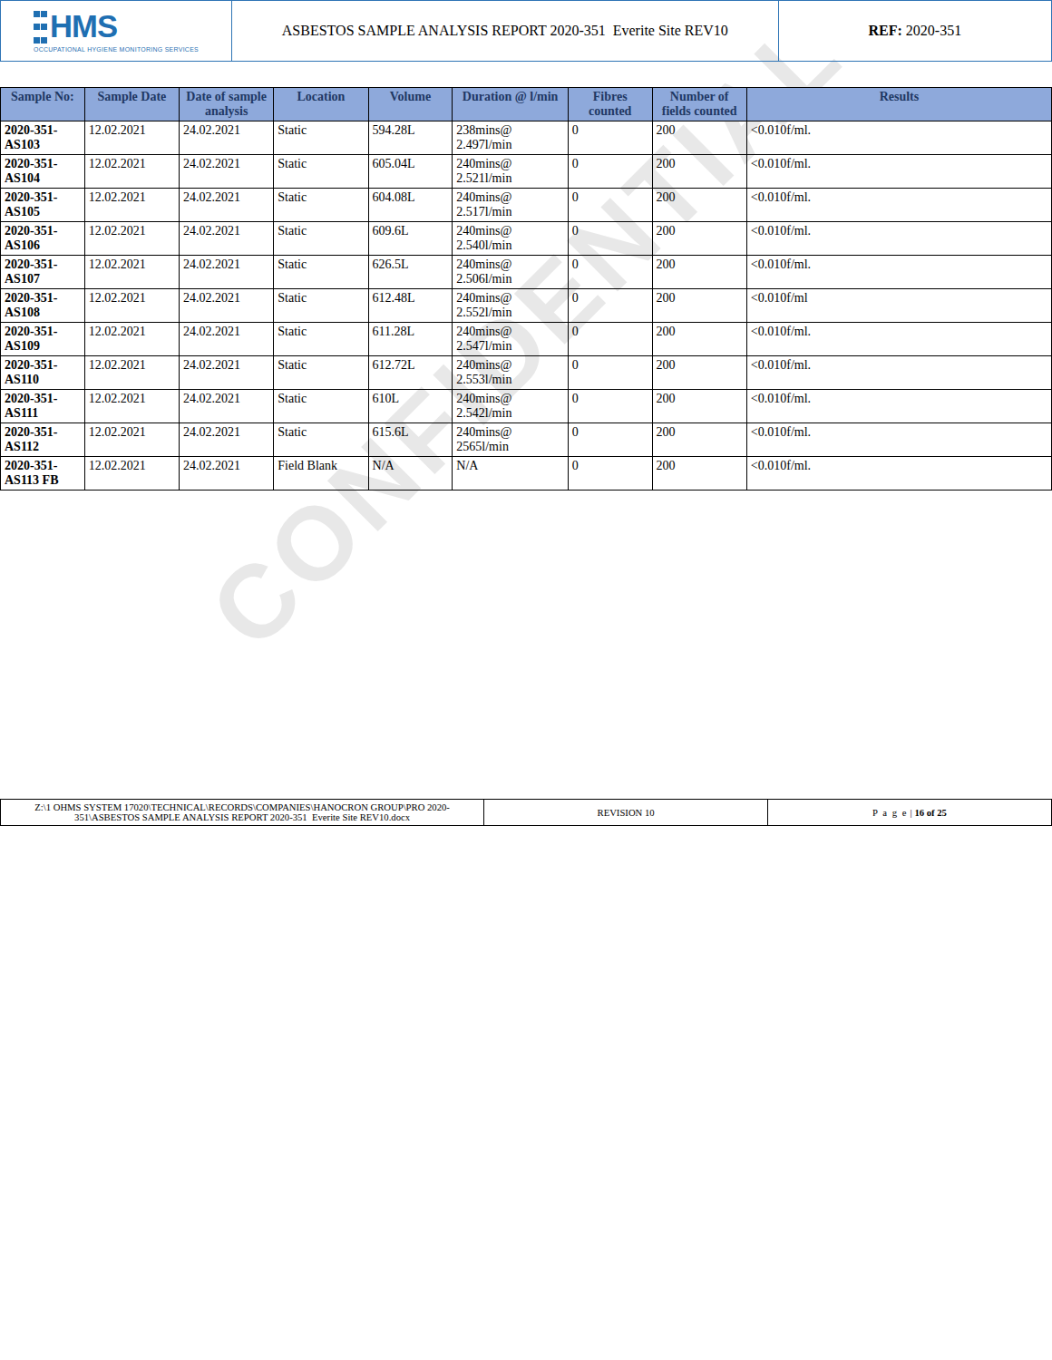CONFIDENTIAL
| HMS OCCUPATIONAL HYGIENE MONITORING SERVICES | ASBESTOS SAMPLE ANALYSIS REPORT 2020-351 Everite Site REV10 | REF: 2020-351 |
| Sample No: | Sample Date | Date of sample analysis | Location | Volume | Duration @ l/min | Fibres counted | Number of fields counted | Results |
| --- | --- | --- | --- | --- | --- | --- | --- | --- |
| 2020-351-AS103 | 12.02.2021 | 24.02.2021 | Static | 594.28L | 238mins@ 2.497l/min | 0 | 200 | <0.010f/ml. |
| 2020-351-AS104 | 12.02.2021 | 24.02.2021 | Static | 605.04L | 240mins@ 2.521l/min | 0 | 200 | <0.010f/ml. |
| 2020-351-AS105 | 12.02.2021 | 24.02.2021 | Static | 604.08L | 240mins@ 2.517l/min | 0 | 200 | <0.010f/ml. |
| 2020-351-AS106 | 12.02.2021 | 24.02.2021 | Static | 609.6L | 240mins@ 2.540l/min | 0 | 200 | <0.010f/ml. |
| 2020-351-AS107 | 12.02.2021 | 24.02.2021 | Static | 626.5L | 240mins@ 2.506l/min | 0 | 200 | <0.010f/ml. |
| 2020-351-AS108 | 12.02.2021 | 24.02.2021 | Static | 612.48L | 240mins@ 2.552l/min | 0 | 200 | <0.010f/ml |
| 2020-351-AS109 | 12.02.2021 | 24.02.2021 | Static | 611.28L | 240mins@ 2.547l/min | 0 | 200 | <0.010f/ml. |
| 2020-351-AS110 | 12.02.2021 | 24.02.2021 | Static | 612.72L | 240mins@ 2.553l/min | 0 | 200 | <0.010f/ml. |
| 2020-351-AS111 | 12.02.2021 | 24.02.2021 | Static | 610L | 240mins@ 2.542l/min | 0 | 200 | <0.010f/ml. |
| 2020-351-AS112 | 12.02.2021 | 24.02.2021 | Static | 615.6L | 240mins@ 2565l/min | 0 | 200 | <0.010f/ml. |
| 2020-351-AS113 FB | 12.02.2021 | 24.02.2021 | Field Blank | N/A | N/A | 0 | 200 | <0.010f/ml. |
| Z:\1 OHMS SYSTEM 17020\TECHNICAL\RECORDS\COMPANIES\HANOCRON GROUP\PRO 2020-351\ASBESTOS SAMPLE ANALYSIS REPORT 2020-351 Everite Site REV10.docx | REVISION 10 | P a g e / 16 of 25 |